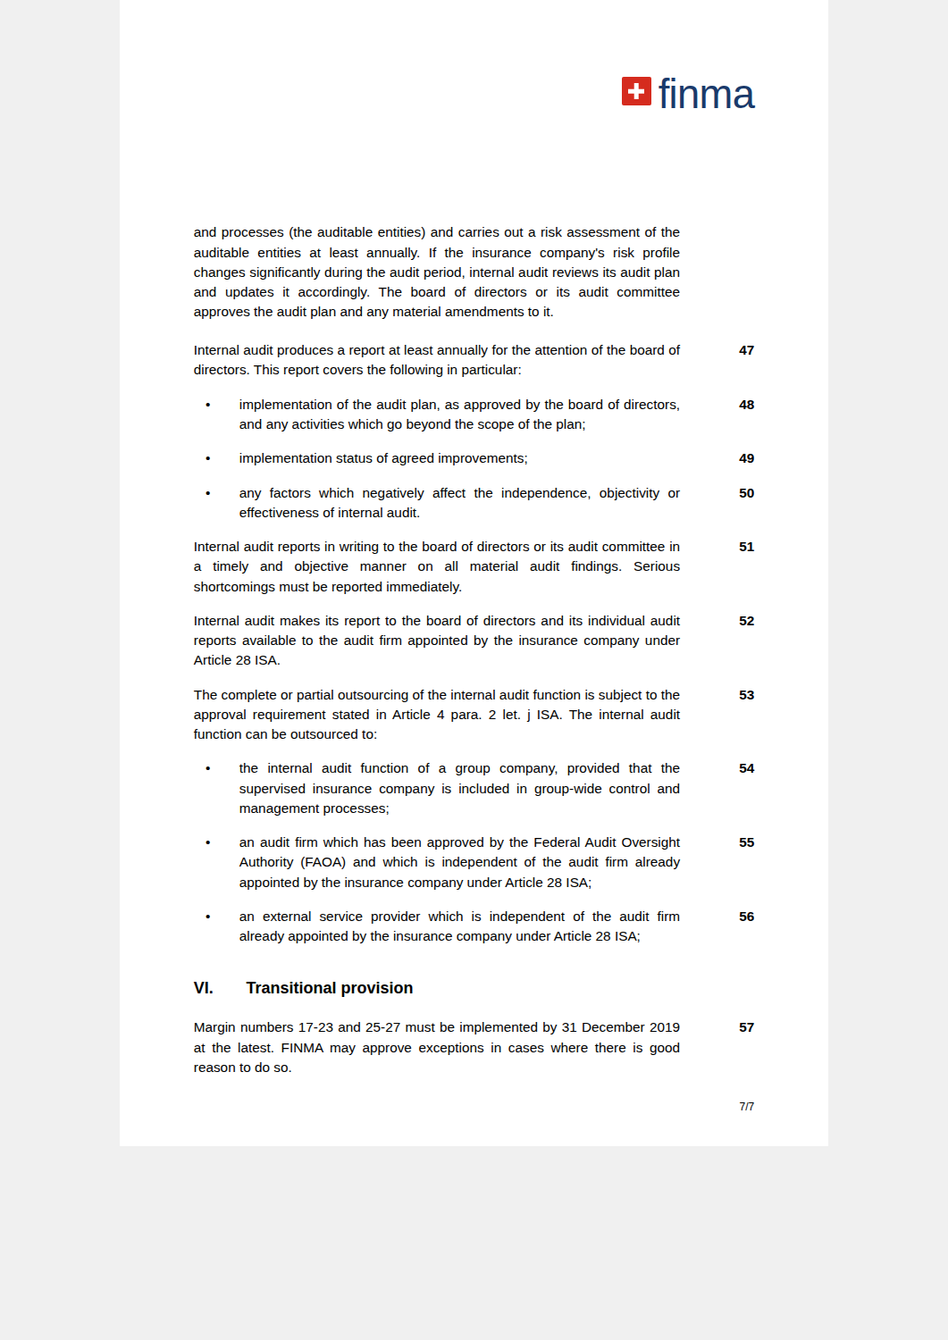finma
and processes (the auditable entities) and carries out a risk assessment of the auditable entities at least annually. If the insurance company's risk profile changes significantly during the audit period, internal audit reviews its audit plan and updates it accordingly. The board of directors or its audit committee approves the audit plan and any material amendments to it.
Internal audit produces a report at least annually for the attention of the board of directors. This report covers the following in particular:
47
implementation of the audit plan, as approved by the board of directors, and any activities which go beyond the scope of the plan;
48
implementation status of agreed improvements;
49
any factors which negatively affect the independence, objectivity or effectiveness of internal audit.
50
Internal audit reports in writing to the board of directors or its audit committee in a timely and objective manner on all material audit findings. Serious shortcomings must be reported immediately.
51
Internal audit makes its report to the board of directors and its individual audit reports available to the audit firm appointed by the insurance company under Article 28 ISA.
52
The complete or partial outsourcing of the internal audit function is subject to the approval requirement stated in Article 4 para. 2 let. j ISA. The internal audit function can be outsourced to:
53
the internal audit function of a group company, provided that the supervised insurance company is included in group-wide control and management processes;
54
an audit firm which has been approved by the Federal Audit Oversight Authority (FAOA) and which is independent of the audit firm already appointed by the insurance company under Article 28 ISA;
55
an external service provider which is independent of the audit firm already appointed by the insurance company under Article 28 ISA;
56
VI. Transitional provision
Margin numbers 17-23 and 25-27 must be implemented by 31 December 2019 at the latest. FINMA may approve exceptions in cases where there is good reason to do so.
57
7/7